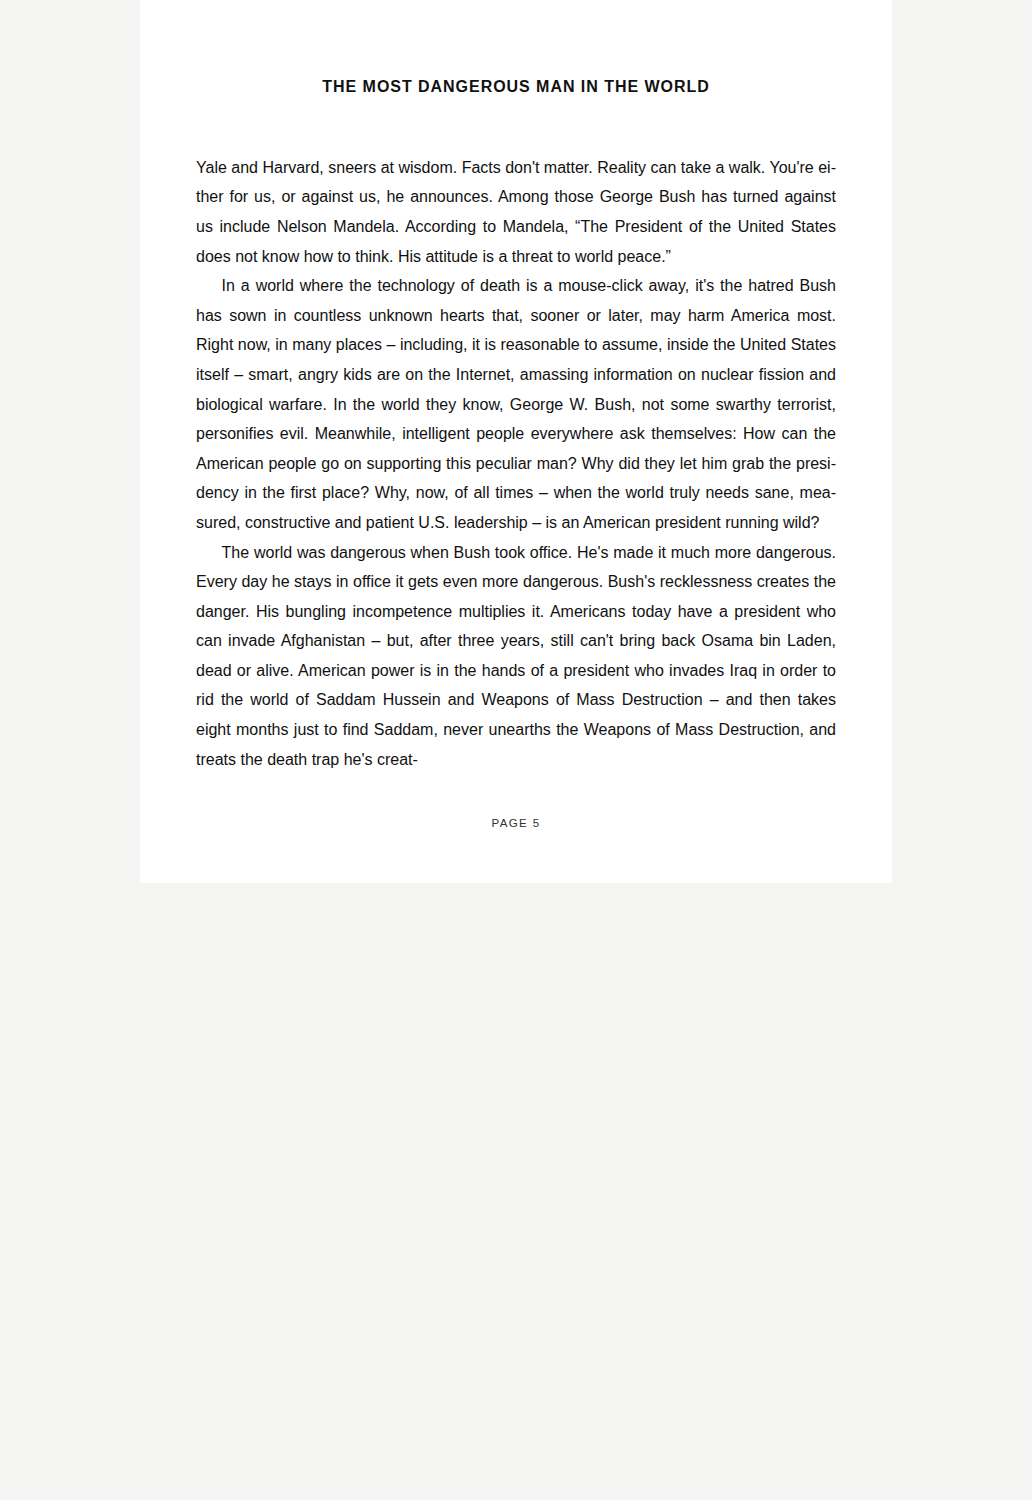The Most Dangerous Man in the World
Yale and Harvard, sneers at wisdom. Facts don't matter. Reality can take a walk. You're either for us, or against us, he announces. Among those George Bush has turned against us include Nelson Mandela. According to Mandela, “The President of the United States does not know how to think. His attitude is a threat to world peace.”
In a world where the technology of death is a mouse-click away, it's the hatred Bush has sown in countless unknown hearts that, sooner or later, may harm America most. Right now, in many places – including, it is reasonable to assume, inside the United States itself – smart, angry kids are on the Internet, amassing information on nuclear fission and biological warfare. In the world they know, George W. Bush, not some swarthy terrorist, personifies evil. Meanwhile, intelligent people everywhere ask themselves: How can the American people go on supporting this peculiar man? Why did they let him grab the presidency in the first place? Why, now, of all times – when the world truly needs sane, measured, constructive and patient U.S. leadership – is an American president running wild?
The world was dangerous when Bush took office. He's made it much more dangerous. Every day he stays in office it gets even more dangerous. Bush's recklessness creates the danger. His bungling incompetence multiplies it. Americans today have a president who can invade Afghanistan – but, after three years, still can't bring back Osama bin Laden, dead or alive. American power is in the hands of a president who invades Iraq in order to rid the world of Saddam Hussein and Weapons of Mass Destruction – and then takes eight months just to find Saddam, never unearths the Weapons of Mass Destruction, and treats the death trap he's creat-
Page 5